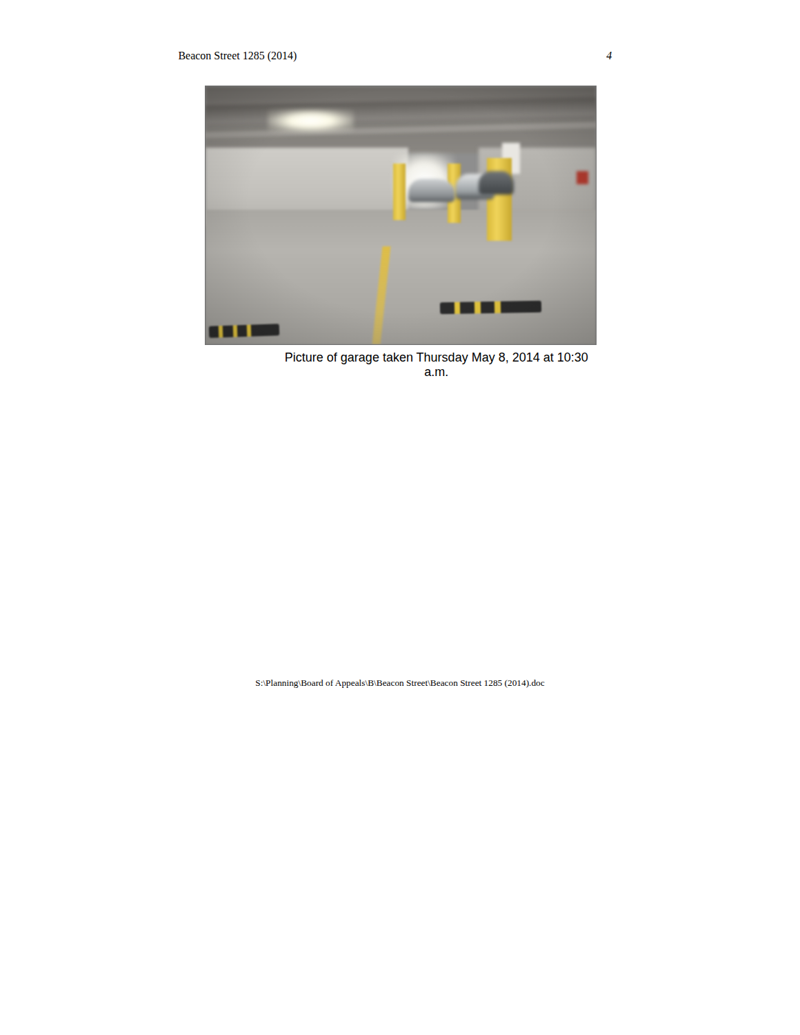Beacon Street 1285 (2014) 4
Picture of garage taken Thursday May 8, 2014 at 10:30 a.m.
S:\Planning\Board of Appeals\B\Beacon Street\Beacon Street 1285 (2014).doc